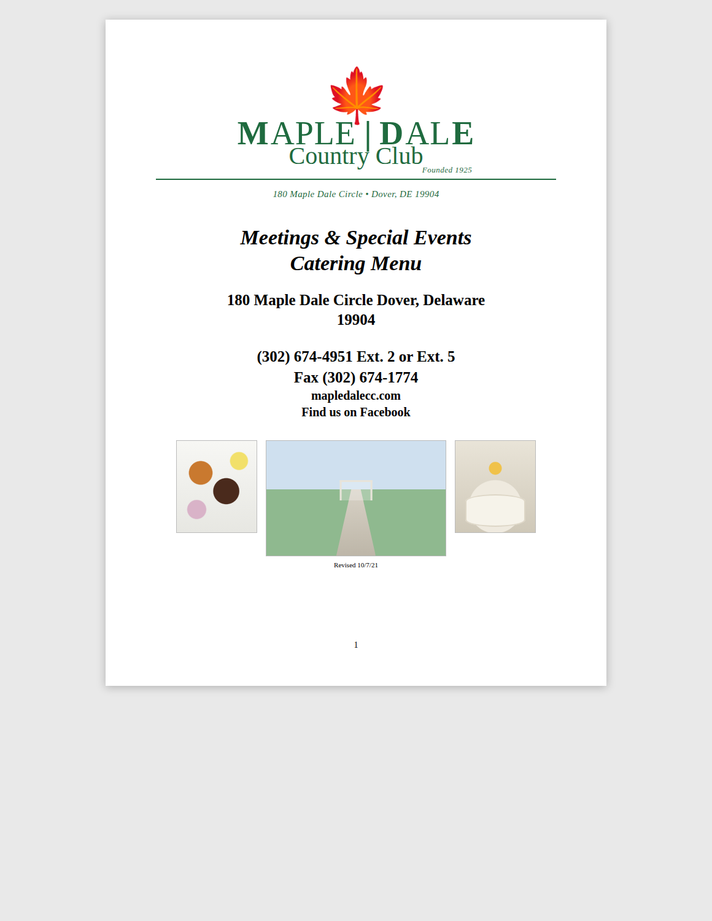🍁
MAPLE | DALE
Country Club
Founded 1925
180 Maple Dale Circle • Dover, DE 19904
Meetings & Special Events
Catering Menu
180 Maple Dale Circle Dover, Delaware
19904
(302) 674-4951 Ext. 2 or Ext. 5 Fax (302) 674-1774 mapledalecc.com Find us on Facebook
Revised 10/7/21
1